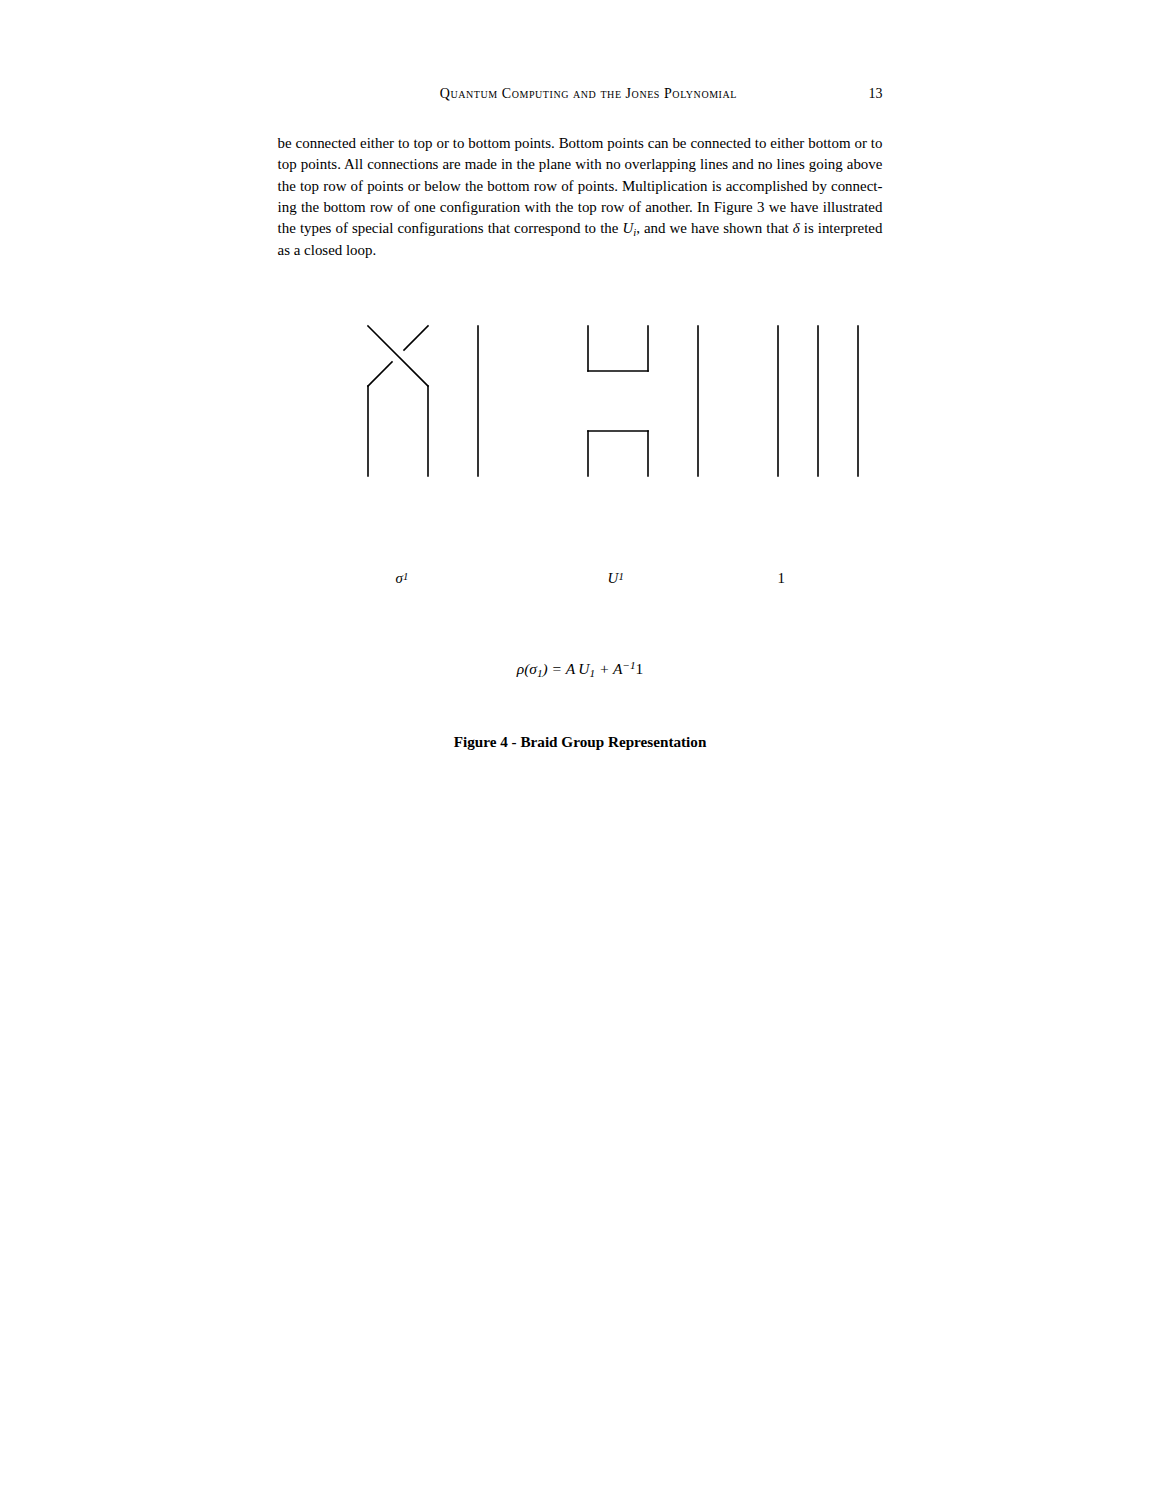Quantum Computing and the Jones Polynomial 13
be connected either to top or to bottom points. Bottom points can be connected to either bottom or to top points. All connections are made in the plane with no overlapping lines and no lines going above the top row of points or below the bottom row of points. Multiplication is accomplished by connecting the bottom row of one configuration with the top row of another. In Figure 3 we have illustrated the types of special configurations that correspond to the Ui, and we have shown that δ is interpreted as a closed loop.
σ1 U1 1
ρ(σ1) = A U1 + A−11
Figure 4 - Braid Group Representation